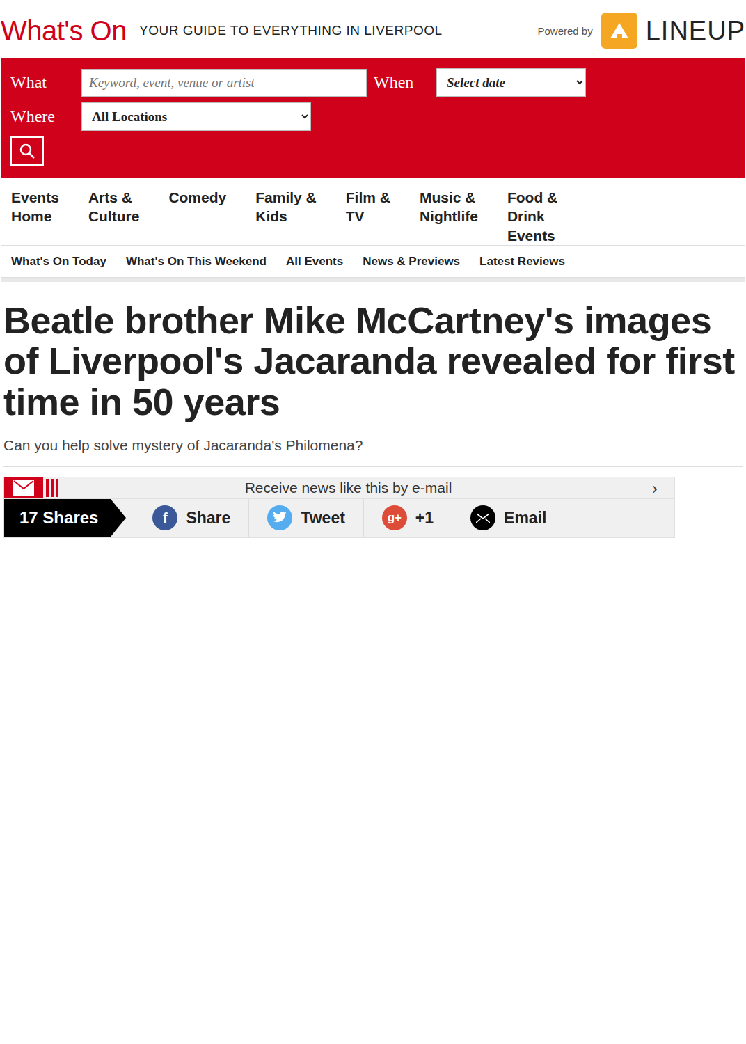What's On Your guide to everything in Liverpool
Powered by LINEUP
What When Select date Today Tomorrow This weekend This week This month
Where All Locations Liverpool Wirral Sefton Knowsley St Helens
Events
Home
Arts &
Culture
Comedy
Family &
Kids
Film &
TV
Music &
Nightlife
Food & Drink
Events
What's On Today
What's On This Weekend
All Events
News & Previews
Latest Reviews
Beatle brother Mike McCartney's images of Liverpool's Jacaranda revealed for first time in 50 years
Can you help solve mystery of Jacaranda's Philomena?
Receive news like this by e-mail ›
17 Shares
f Share Tweet g+ +1 Email